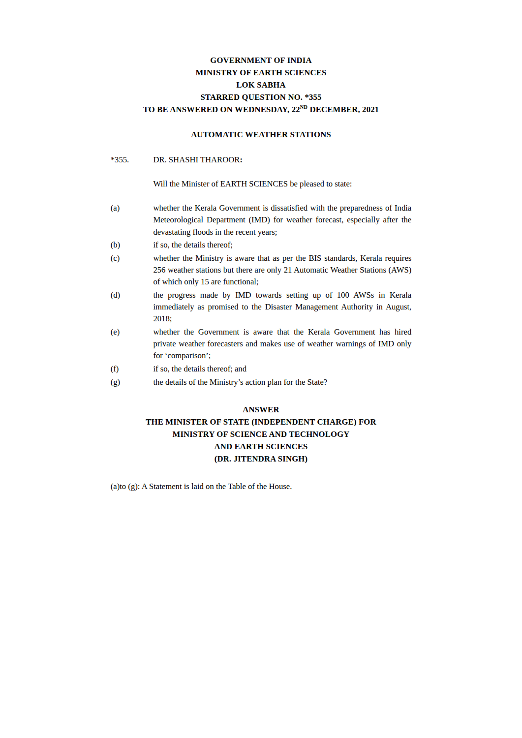Government of India Ministry of Earth Sciences Lok Sabha Starred Question No. *355 To be answered on Wednesday, 22ND December, 2021
Automatic Weather Stations
*355.
DR. SHASHI THAROOR:
Will the Minister of EARTH SCIENCES be pleased to state:
(a) whether the Kerala Government is dissatisfied with the preparedness of India Meteorological Department (IMD) for weather forecast, especially after the devastating floods in the recent years;
(b) if so, the details thereof;
(c) whether the Ministry is aware that as per the BIS standards, Kerala requires 256 weather stations but there are only 21 Automatic Weather Stations (AWS) of which only 15 are functional;
(d) the progress made by IMD towards setting up of 100 AWSs in Kerala immediately as promised to the Disaster Management Authority in August, 2018;
(e) whether the Government is aware that the Kerala Government has hired private weather forecasters and makes use of weather warnings of IMD only for ‘comparison’;
(f) if so, the details thereof; and
(g) the details of the Ministry’s action plan for the State?
Answer The Minister of State (Independent Charge) for Ministry of Science and Technology and Earth Sciences (Dr. Jitendra Singh)
(a)to (g): A Statement is laid on the Table of the House.